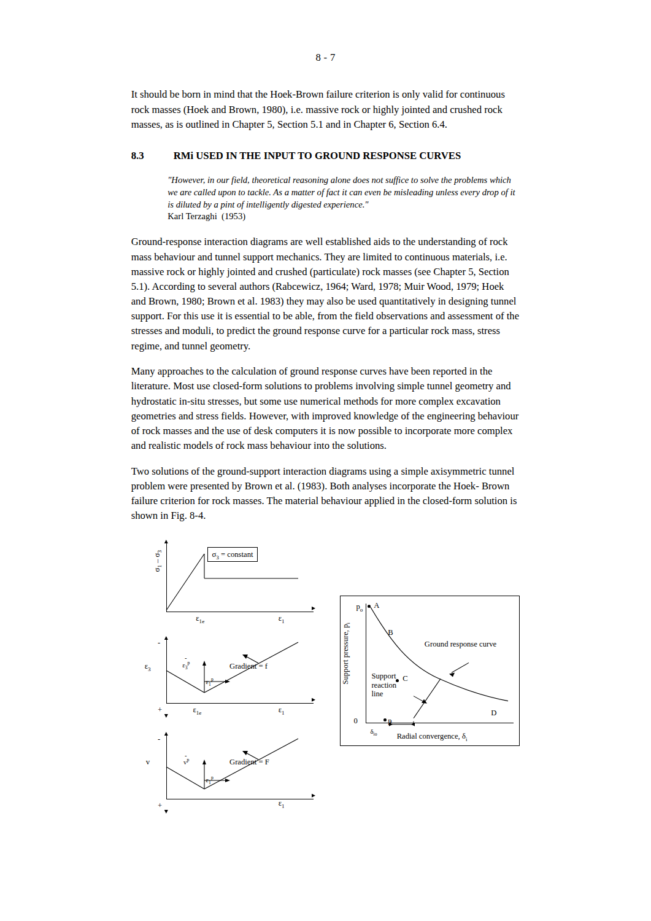8 - 7
It should be born in mind that the Hoek-Brown failure criterion is only valid for continuous rock masses (Hoek and Brown, 1980), i.e. massive rock or highly jointed and crushed rock masses, as is outlined in Chapter 5, Section 5.1 and in Chapter 6, Section 6.4.
8.3 RMi USED IN THE INPUT TO GROUND RESPONSE CURVES
"However, in our field, theoretical reasoning alone does not suffice to solve the problems which we are called upon to tackle. As a matter of fact it can even be misleading unless every drop of it is diluted by a pint of intelligently digested experience."
Karl Terzaghi (1953)
Ground-response interaction diagrams are well established aids to the understanding of rock mass behaviour and tunnel support mechanics. They are limited to continuous materials, i.e. massive rock or highly jointed and crushed (particulate) rock masses (see Chapter 5, Section 5.1). According to several authors (Rabcewicz, 1964; Ward, 1978; Muir Wood, 1979; Hoek and Brown, 1980; Brown et al. 1983) they may also be used quantitatively in designing tunnel support. For this use it is essential to be able, from the field observations and assessment of the stresses and moduli, to predict the ground response curve for a particular rock mass, stress regime, and tunnel geometry.
Many approaches to the calculation of ground response curves have been reported in the literature. Most use closed-form solutions to problems involving simple tunnel geometry and hydrostatic in-situ stresses, but some use numerical methods for more complex excavation geometries and stress fields. However, with improved knowledge of the engineering behaviour of rock masses and the use of desk computers it is now possible to incorporate more complex and realistic models of rock mass behaviour into the solutions.
Two solutions of the ground-support interaction diagrams using a simple axisymmetric tunnel problem were presented by Brown et al. (1983). Both analyses incorporate the Hoek- Brown failure criterion for rock masses. The material behaviour applied in the closed-form solution is shown in Fig. 8-4.
σ1 – σ3
σ3 = constant
ε1e
ε1
-
+
ε3
-
ε3p
ε1p
Gradient = f
ε1e
ε1
-
+
v
-
vp
ε1p
Gradient = F
ε1
Support pressure, pi
Radial convergence, δi
po
A
B
C
D
Ground response curve
Support
reaction
line
0
p
δio